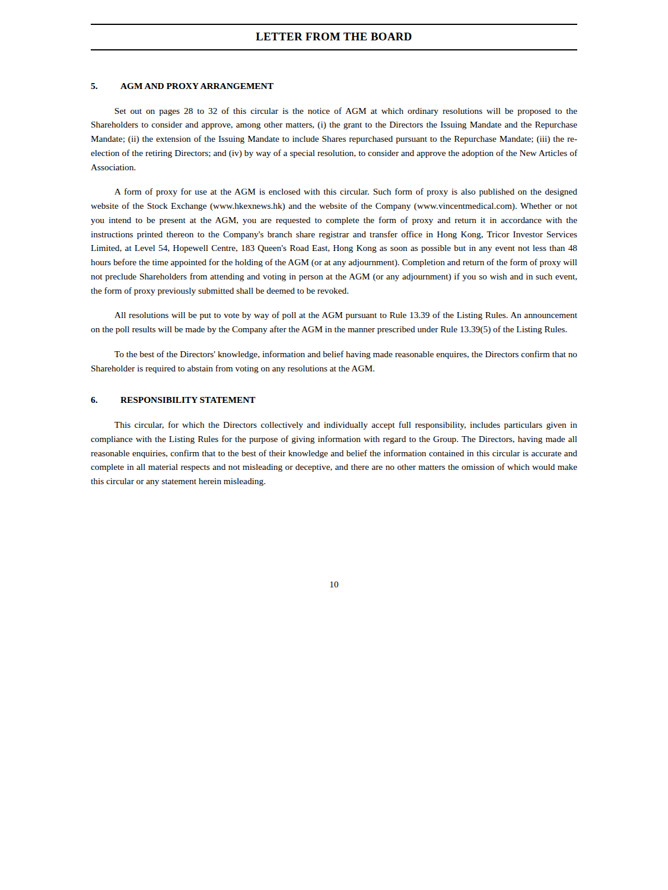LETTER FROM THE BOARD
5. AGM AND PROXY ARRANGEMENT
Set out on pages 28 to 32 of this circular is the notice of AGM at which ordinary resolutions will be proposed to the Shareholders to consider and approve, among other matters, (i) the grant to the Directors the Issuing Mandate and the Repurchase Mandate; (ii) the extension of the Issuing Mandate to include Shares repurchased pursuant to the Repurchase Mandate; (iii) the re-election of the retiring Directors; and (iv) by way of a special resolution, to consider and approve the adoption of the New Articles of Association.
A form of proxy for use at the AGM is enclosed with this circular. Such form of proxy is also published on the designed website of the Stock Exchange (www.hkexnews.hk) and the website of the Company (www.vincentmedical.com). Whether or not you intend to be present at the AGM, you are requested to complete the form of proxy and return it in accordance with the instructions printed thereon to the Company's branch share registrar and transfer office in Hong Kong, Tricor Investor Services Limited, at Level 54, Hopewell Centre, 183 Queen's Road East, Hong Kong as soon as possible but in any event not less than 48 hours before the time appointed for the holding of the AGM (or at any adjournment). Completion and return of the form of proxy will not preclude Shareholders from attending and voting in person at the AGM (or any adjournment) if you so wish and in such event, the form of proxy previously submitted shall be deemed to be revoked.
All resolutions will be put to vote by way of poll at the AGM pursuant to Rule 13.39 of the Listing Rules. An announcement on the poll results will be made by the Company after the AGM in the manner prescribed under Rule 13.39(5) of the Listing Rules.
To the best of the Directors' knowledge, information and belief having made reasonable enquires, the Directors confirm that no Shareholder is required to abstain from voting on any resolutions at the AGM.
6. RESPONSIBILITY STATEMENT
This circular, for which the Directors collectively and individually accept full responsibility, includes particulars given in compliance with the Listing Rules for the purpose of giving information with regard to the Group. The Directors, having made all reasonable enquiries, confirm that to the best of their knowledge and belief the information contained in this circular is accurate and complete in all material respects and not misleading or deceptive, and there are no other matters the omission of which would make this circular or any statement herein misleading.
10